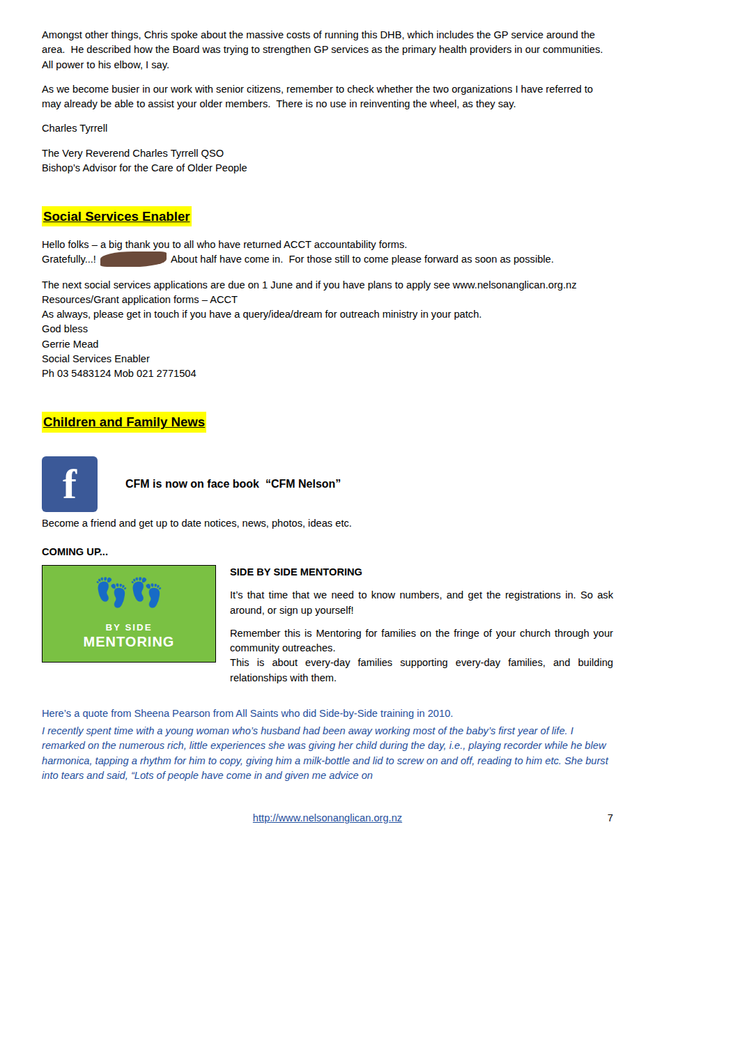Amongst other things, Chris spoke about the massive costs of running this DHB, which includes the GP service around the area. He described how the Board was trying to strengthen GP services as the primary health providers in our communities. All power to his elbow, I say.
As we become busier in our work with senior citizens, remember to check whether the two organizations I have referred to may already be able to assist your older members. There is no use in reinventing the wheel, as they say.
Charles Tyrrell
The Very Reverend Charles Tyrrell QSO
Bishop’s Advisor for the Care of Older People
Social Services Enabler
Hello folks – a big thank you to all who have returned ACCT accountability forms.
Gratefully...! About half have come in. For those still to come please forward as soon as possible.
The next social services applications are due on 1 June and if you have plans to apply see www.nelsonanglican.org.nz Resources/Grant application forms – ACCT
As always, please get in touch if you have a query/idea/dream for outreach ministry in your patch.
God bless
Gerrie Mead
Social Services Enabler
Ph 03 5483124 Mob 021 2771504
Children and Family News
fCFM is now on face book “CFM Nelson”
Become a friend and get up to date notices, news, photos, ideas etc.
COMING UP...
| 👣👣 BY SIDE MENTORING | SIDE BY SIDE MENTORING It’s that time that we need to know numbers, and get the registrations in. So ask around, or sign up yourself! Remember this is Mentoring for families on the fringe of your church through your community outreaches. This is about every-day families supporting every-day families, and building relationships with them. |
Here’s a quote from Sheena Pearson from All Saints who did Side-by-Side training in 2010.
I recently spent time with a young woman who’s husband had been away working most of the baby’s first year of life. I remarked on the numerous rich, little experiences she was giving her child during the day, i.e., playing recorder while he blew harmonica, tapping a rhythm for him to copy, giving him a milk-bottle and lid to screw on and off, reading to him etc. She burst into tears and said, “Lots of people have come in and given me advice on
http://www.nelsonanglican.org.nz 7